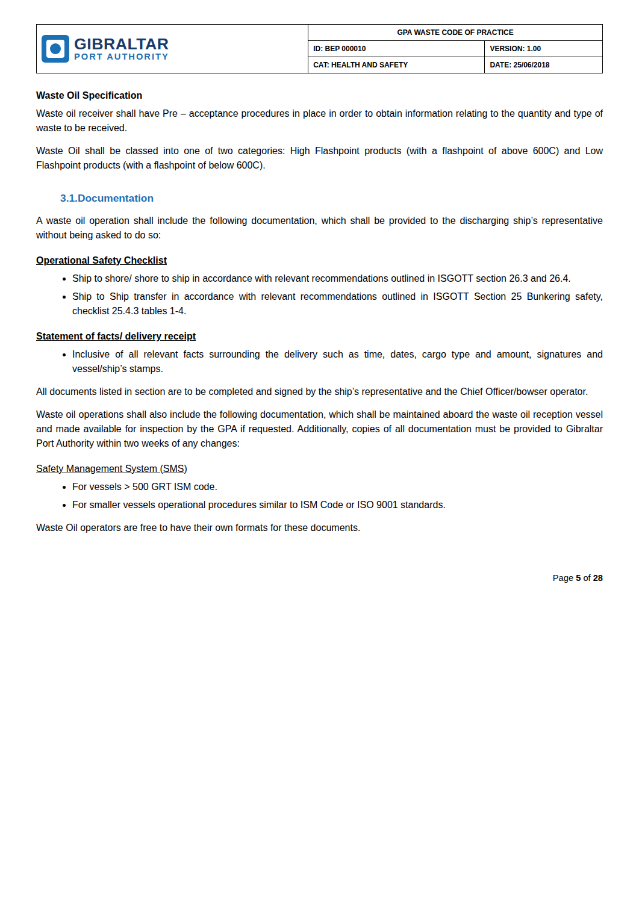| GIBRALTAR PORT AUTHORITY | GPA WASTE CODE OF PRACTICE |
| ID: BEP 000010 | VERSION: 1.00 |
| CAT: HEALTH AND SAFETY | DATE: 25/06/2018 |
Waste Oil Specification
Waste oil receiver shall have Pre – acceptance procedures in place in order to obtain information relating to the quantity and type of waste to be received.
Waste Oil shall be classed into one of two categories: High Flashpoint products (with a flashpoint of above 600C) and Low Flashpoint products (with a flashpoint of below 600C).
3.1.Documentation
A waste oil operation shall include the following documentation, which shall be provided to the discharging ship’s representative without being asked to do so:
Operational Safety Checklist
Ship to shore/ shore to ship in accordance with relevant recommendations outlined in ISGOTT section 26.3 and 26.4.
Ship to Ship transfer in accordance with relevant recommendations outlined in ISGOTT Section 25 Bunkering safety, checklist 25.4.3 tables 1-4.
Statement of facts/ delivery receipt
Inclusive of all relevant facts surrounding the delivery such as time, dates, cargo type and amount, signatures and vessel/ship’s stamps.
All documents listed in section are to be completed and signed by the ship’s representative and the Chief Officer/bowser operator.
Waste oil operations shall also include the following documentation, which shall be maintained aboard the waste oil reception vessel and made available for inspection by the GPA if requested. Additionally, copies of all documentation must be provided to Gibraltar Port Authority within two weeks of any changes:
Safety Management System (SMS)
For vessels > 500 GRT ISM code.
For smaller vessels operational procedures similar to ISM Code or ISO 9001 standards.
Waste Oil operators are free to have their own formats for these documents.
Page 5 of 28